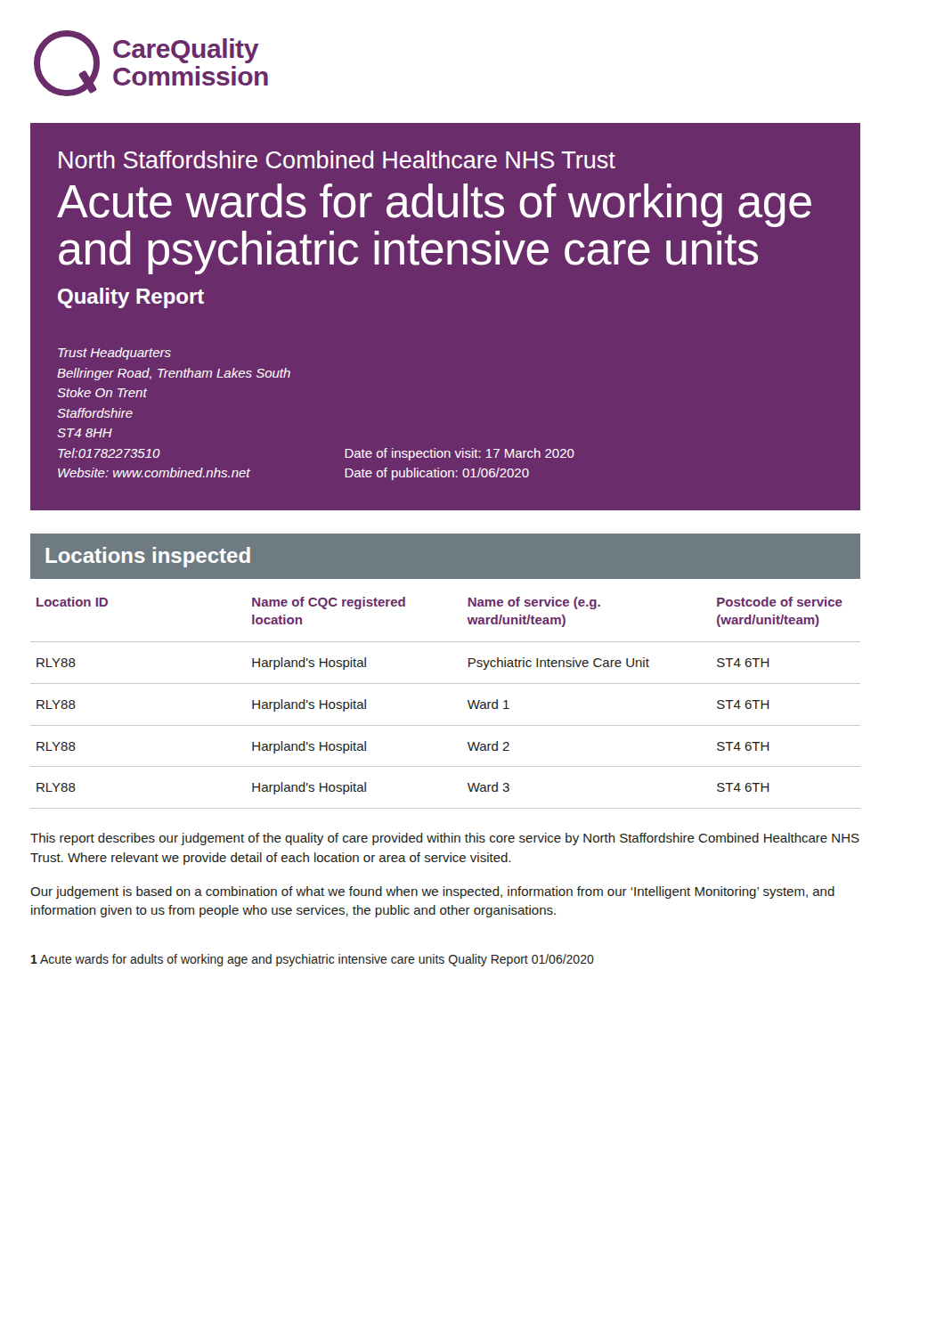CareQuality Commission
North Staffordshire Combined Healthcare NHS Trust
Acute wards for adults of working age and psychiatric intensive care units
Quality Report
Trust Headquarters
Bellringer Road, Trentham Lakes South
Stoke On Trent
Staffordshire
ST4 8HH
Tel:01782273510
Website: www.combined.nhs.net
Date of inspection visit: 17 March 2020
Date of publication: 01/06/2020
Locations inspected
| Location ID | Name of CQC registered location | Name of service (e.g. ward/unit/team) | Postcode of service (ward/unit/team) |
| --- | --- | --- | --- |
| RLY88 | Harpland's Hospital | Psychiatric Intensive Care Unit | ST4 6TH |
| RLY88 | Harpland's Hospital | Ward 1 | ST4 6TH |
| RLY88 | Harpland's Hospital | Ward 2 | ST4 6TH |
| RLY88 | Harpland's Hospital | Ward 3 | ST4 6TH |
This report describes our judgement of the quality of care provided within this core service by North Staffordshire Combined Healthcare NHS Trust. Where relevant we provide detail of each location or area of service visited.
Our judgement is based on a combination of what we found when we inspected, information from our ‘Intelligent Monitoring’ system, and information given to us from people who use services, the public and other organisations.
1 Acute wards for adults of working age and psychiatric intensive care units Quality Report 01/06/2020